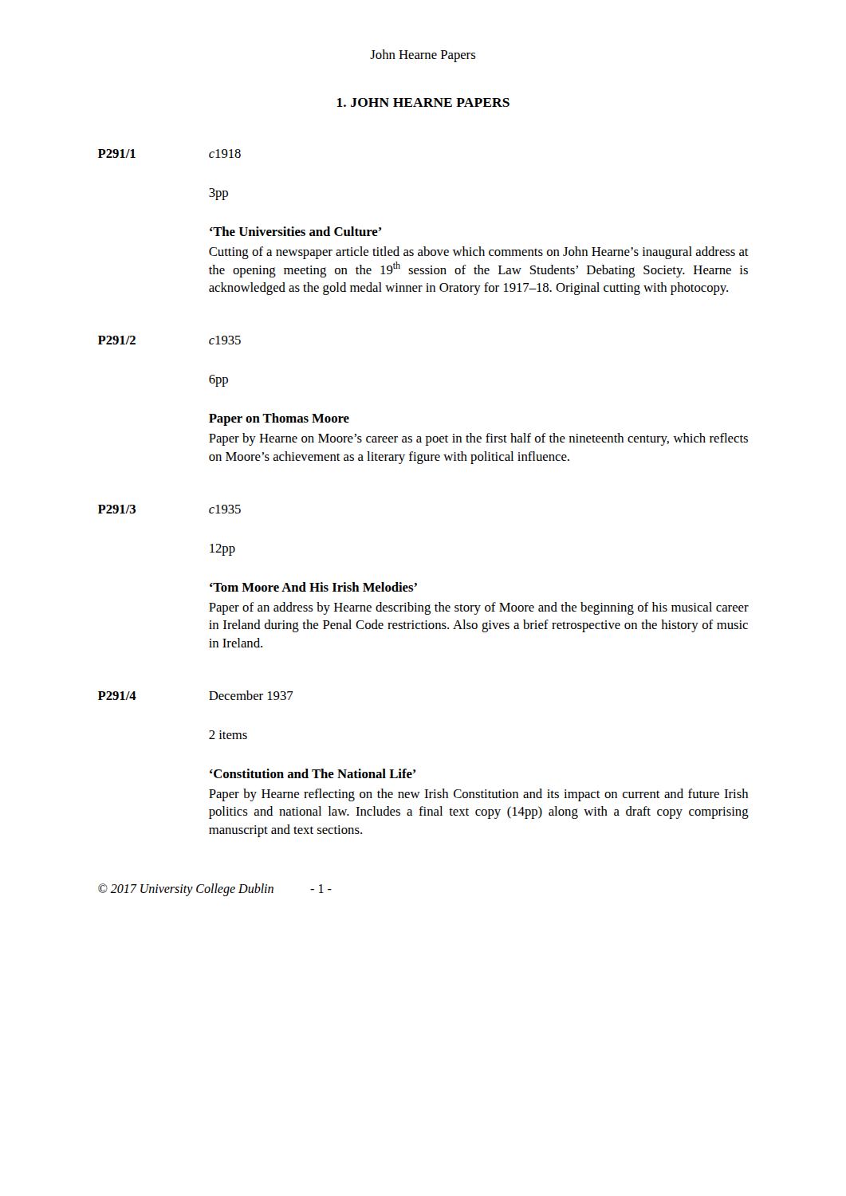John Hearne Papers
1. JOHN HEARNE PAPERS
P291/1
c1918
3pp
‘The Universities and Culture’
Cutting of a newspaper article titled as above which comments on John Hearne’s inaugural address at the opening meeting on the 19th session of the Law Students’ Debating Society. Hearne is acknowledged as the gold medal winner in Oratory for 1917–18. Original cutting with photocopy.
P291/2
c1935
6pp
Paper on Thomas Moore
Paper by Hearne on Moore’s career as a poet in the first half of the nineteenth century, which reflects on Moore’s achievement as a literary figure with political influence.
P291/3
c1935
12pp
‘Tom Moore And His Irish Melodies’
Paper of an address by Hearne describing the story of Moore and the beginning of his musical career in Ireland during the Penal Code restrictions. Also gives a brief retrospective on the history of music in Ireland.
P291/4
December 1937
2 items
‘Constitution and The National Life’
Paper by Hearne reflecting on the new Irish Constitution and its impact on current and future Irish politics and national law. Includes a final text copy (14pp) along with a draft copy comprising manuscript and text sections.
© 2017 University College Dublin - 1 -